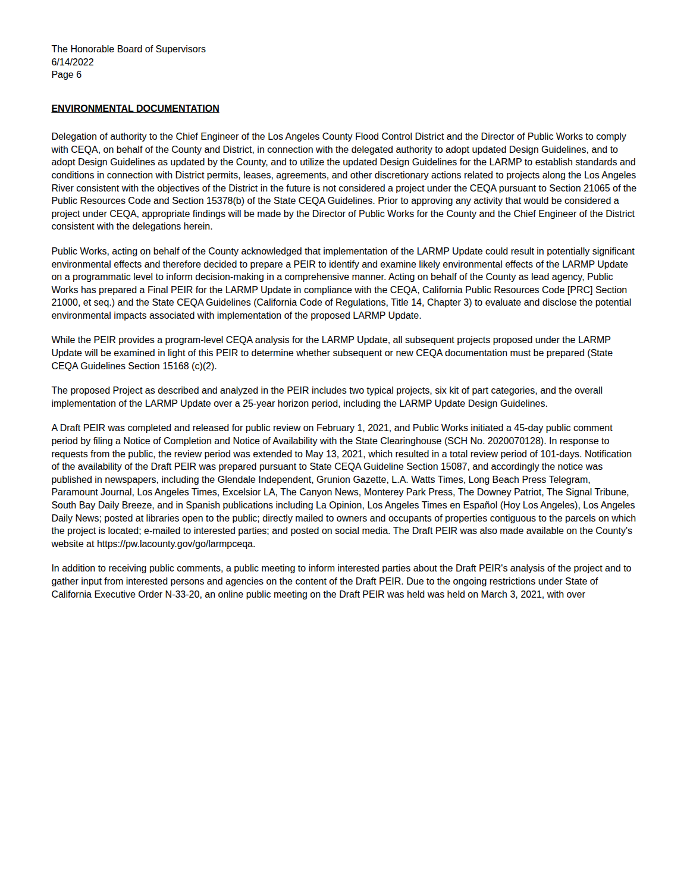The Honorable Board of Supervisors
6/14/2022
Page 6
ENVIRONMENTAL DOCUMENTATION
Delegation of authority to the Chief Engineer of the Los Angeles County Flood Control District and the Director of Public Works to comply with CEQA, on behalf of the County and District, in connection with the delegated authority to adopt updated Design Guidelines, and to adopt Design Guidelines as updated by the County, and to utilize the updated Design Guidelines for the LARMP to establish standards and conditions in connection with District permits, leases, agreements, and other discretionary actions related to projects along the Los Angeles River consistent with the objectives of the District in the future is not considered a project under the CEQA pursuant to Section 21065 of the Public Resources Code and Section 15378(b) of the State CEQA Guidelines. Prior to approving any activity that would be considered a project under CEQA, appropriate findings will be made by the Director of Public Works for the County and the Chief Engineer of the District consistent with the delegations herein.
Public Works, acting on behalf of the County acknowledged that implementation of the LARMP Update could result in potentially significant environmental effects and therefore decided to prepare a PEIR to identify and examine likely environmental effects of the LARMP Update on a programmatic level to inform decision-making in a comprehensive manner. Acting on behalf of the County as lead agency, Public Works has prepared a Final PEIR for the LARMP Update in compliance with the CEQA, California Public Resources Code [PRC] Section 21000, et seq.) and the State CEQA Guidelines (California Code of Regulations, Title 14, Chapter 3) to evaluate and disclose the potential environmental impacts associated with implementation of the proposed LARMP Update.
While the PEIR provides a program-level CEQA analysis for the LARMP Update, all subsequent projects proposed under the LARMP Update will be examined in light of this PEIR to determine whether subsequent or new CEQA documentation must be prepared (State CEQA Guidelines Section 15168 (c)(2).
The proposed Project as described and analyzed in the PEIR includes two typical projects, six kit of part categories, and the overall implementation of the LARMP Update over a 25-year horizon period, including the LARMP Update Design Guidelines.
A Draft PEIR was completed and released for public review on February 1, 2021, and Public Works initiated a 45-day public comment period by filing a Notice of Completion and Notice of Availability with the State Clearinghouse (SCH No. 2020070128). In response to requests from the public, the review period was extended to May 13, 2021, which resulted in a total review period of 101-days. Notification of the availability of the Draft PEIR was prepared pursuant to State CEQA Guideline Section 15087, and accordingly the notice was published in newspapers, including the Glendale Independent, Grunion Gazette, L.A. Watts Times, Long Beach Press Telegram, Paramount Journal, Los Angeles Times, Excelsior LA, The Canyon News, Monterey Park Press, The Downey Patriot, The Signal Tribune, South Bay Daily Breeze, and in Spanish publications including La Opinion, Los Angeles Times en Español (Hoy Los Angeles), Los Angeles Daily News; posted at libraries open to the public; directly mailed to owners and occupants of properties contiguous to the parcels on which the project is located; e-mailed to interested parties; and posted on social media. The Draft PEIR was also made available on the County's website at https://pw.lacounty.gov/go/larmpceqa.
In addition to receiving public comments, a public meeting to inform interested parties about the Draft PEIR's analysis of the project and to gather input from interested persons and agencies on the content of the Draft PEIR. Due to the ongoing restrictions under State of California Executive Order N-33-20, an online public meeting on the Draft PEIR was held was held on March 3, 2021, with over